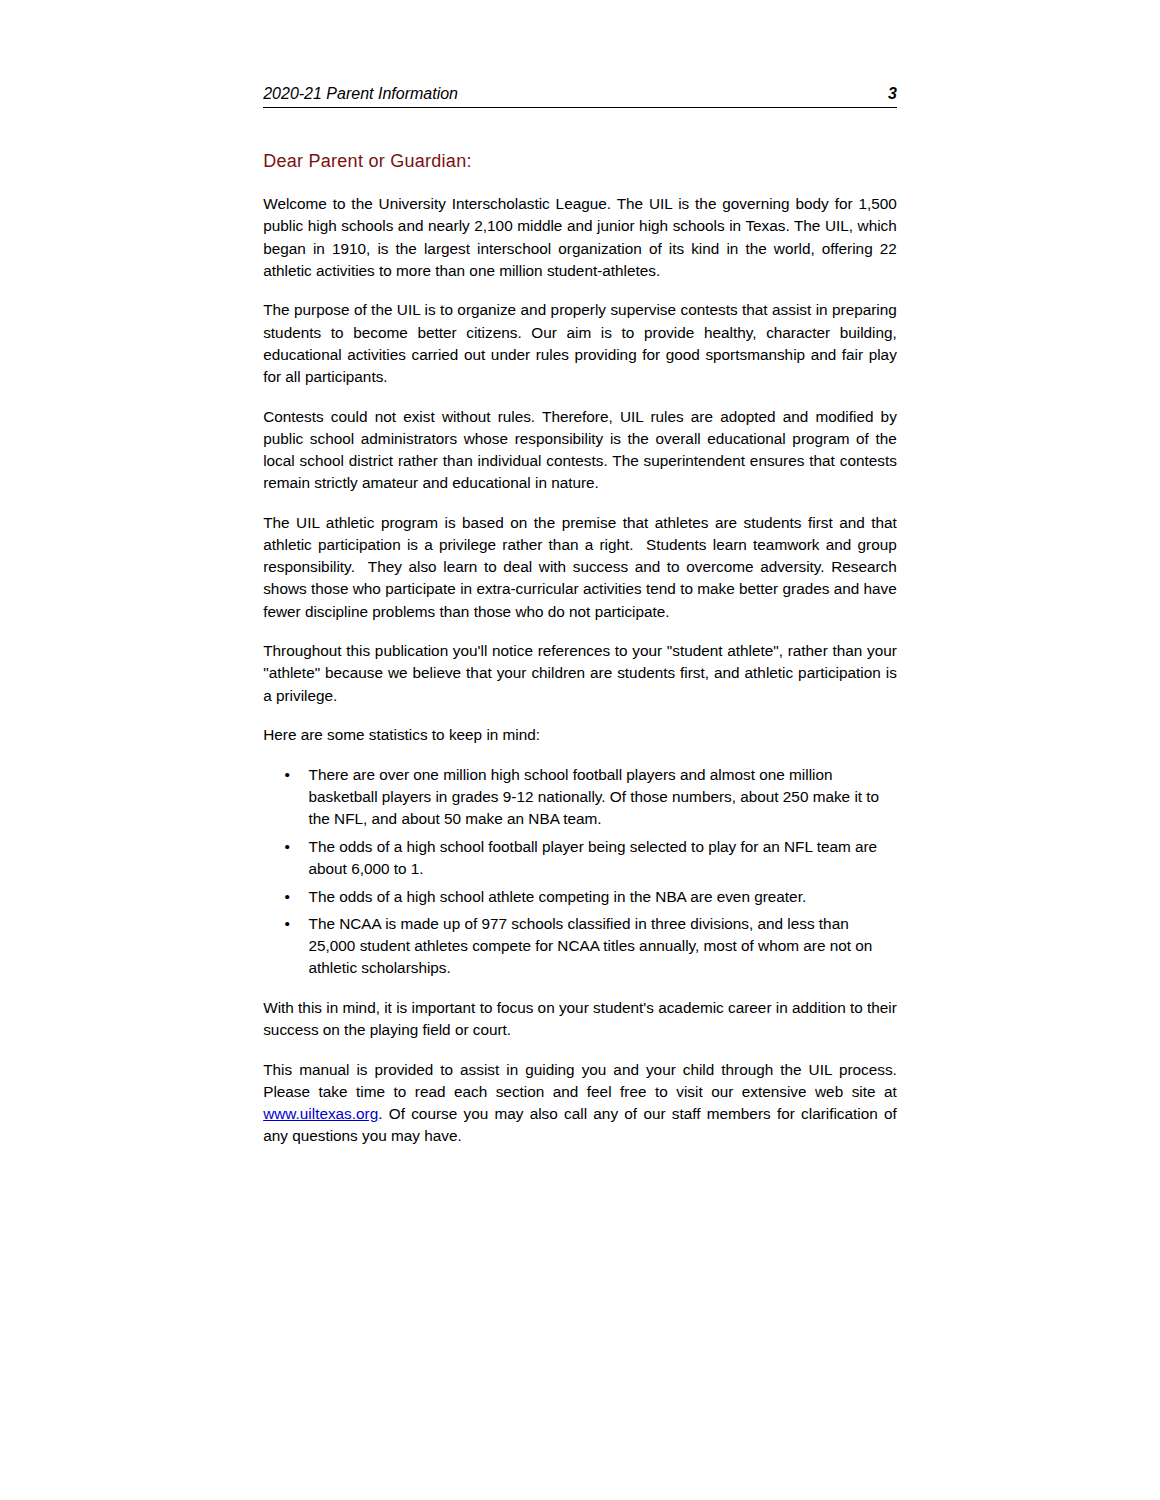2020-21 Parent Information 3
Dear Parent or Guardian:
Welcome to the University Interscholastic League. The UIL is the governing body for 1,500 public high schools and nearly 2,100 middle and junior high schools in Texas. The UIL, which began in 1910, is the largest interschool organization of its kind in the world, offering 22 athletic activities to more than one million student-athletes.
The purpose of the UIL is to organize and properly supervise contests that assist in preparing students to become better citizens. Our aim is to provide healthy, character building, educational activities carried out under rules providing for good sportsmanship and fair play for all participants.
Contests could not exist without rules. Therefore, UIL rules are adopted and modified by public school administrators whose responsibility is the overall educational program of the local school district rather than individual contests. The superintendent ensures that contests remain strictly amateur and educational in nature.
The UIL athletic program is based on the premise that athletes are students first and that athletic participation is a privilege rather than a right. Students learn teamwork and group responsibility. They also learn to deal with success and to overcome adversity. Research shows those who participate in extra-curricular activities tend to make better grades and have fewer discipline problems than those who do not participate.
Throughout this publication you'll notice references to your "student athlete", rather than your "athlete" because we believe that your children are students first, and athletic participation is a privilege.
Here are some statistics to keep in mind:
There are over one million high school football players and almost one million basketball players in grades 9-12 nationally. Of those numbers, about 250 make it to the NFL, and about 50 make an NBA team.
The odds of a high school football player being selected to play for an NFL team are about 6,000 to 1.
The odds of a high school athlete competing in the NBA are even greater.
The NCAA is made up of 977 schools classified in three divisions, and less than 25,000 student athletes compete for NCAA titles annually, most of whom are not on athletic scholarships.
With this in mind, it is important to focus on your student's academic career in addition to their success on the playing field or court.
This manual is provided to assist in guiding you and your child through the UIL process. Please take time to read each section and feel free to visit our extensive web site at www.uiltexas.org. Of course you may also call any of our staff members for clarification of any questions you may have.